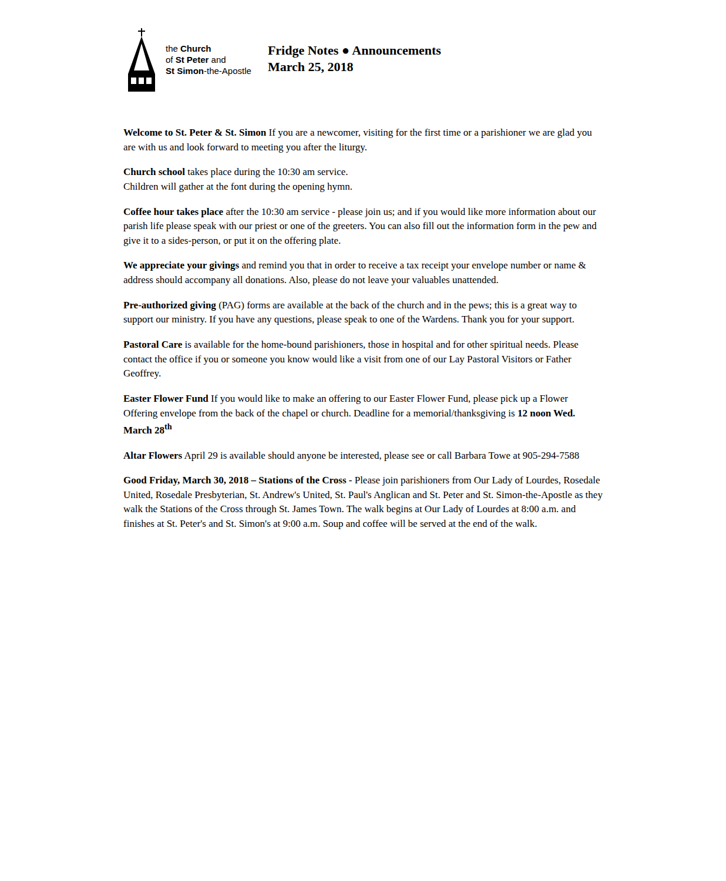the Church
of St Peter and
St Simon-the-Apostle
Fridge Notes ● Announcements
March 25, 2018
Welcome to St. Peter & St. Simon If you are a newcomer, visiting for the first time or a parishioner we are glad you are with us and look forward to meeting you after the liturgy.
Church school takes place during the 10:30 am service.
Children will gather at the font during the opening hymn.
Coffee hour takes place after the 10:30 am service - please join us; and if you would like more information about our parish life please speak with our priest or one of the greeters. You can also fill out the information form in the pew and give it to a sides-person, or put it on the offering plate.
We appreciate your givings and remind you that in order to receive a tax receipt your envelope number or name & address should accompany all donations. Also, please do not leave your valuables unattended.
Pre-authorized giving (PAG) forms are available at the back of the church and in the pews; this is a great way to support our ministry. If you have any questions, please speak to one of the Wardens. Thank you for your support.
Pastoral Care is available for the home-bound parishioners, those in hospital and for other spiritual needs. Please contact the office if you or someone you know would like a visit from one of our Lay Pastoral Visitors or Father Geoffrey.
Easter Flower Fund If you would like to make an offering to our Easter Flower Fund, please pick up a Flower Offering envelope from the back of the chapel or church. Deadline for a memorial/thanksgiving is 12 noon Wed. March 28th
Altar Flowers April 29 is available should anyone be interested, please see or call Barbara Towe at 905-294-7588
Good Friday, March 30, 2018 – Stations of the Cross - Please join parishioners from Our Lady of Lourdes, Rosedale United, Rosedale Presbyterian, St. Andrew's United, St. Paul's Anglican and St. Peter and St. Simon-the-Apostle as they walk the Stations of the Cross through St. James Town. The walk begins at Our Lady of Lourdes at 8:00 a.m. and finishes at St. Peter's and St. Simon's at 9:00 a.m. Soup and coffee will be served at the end of the walk.